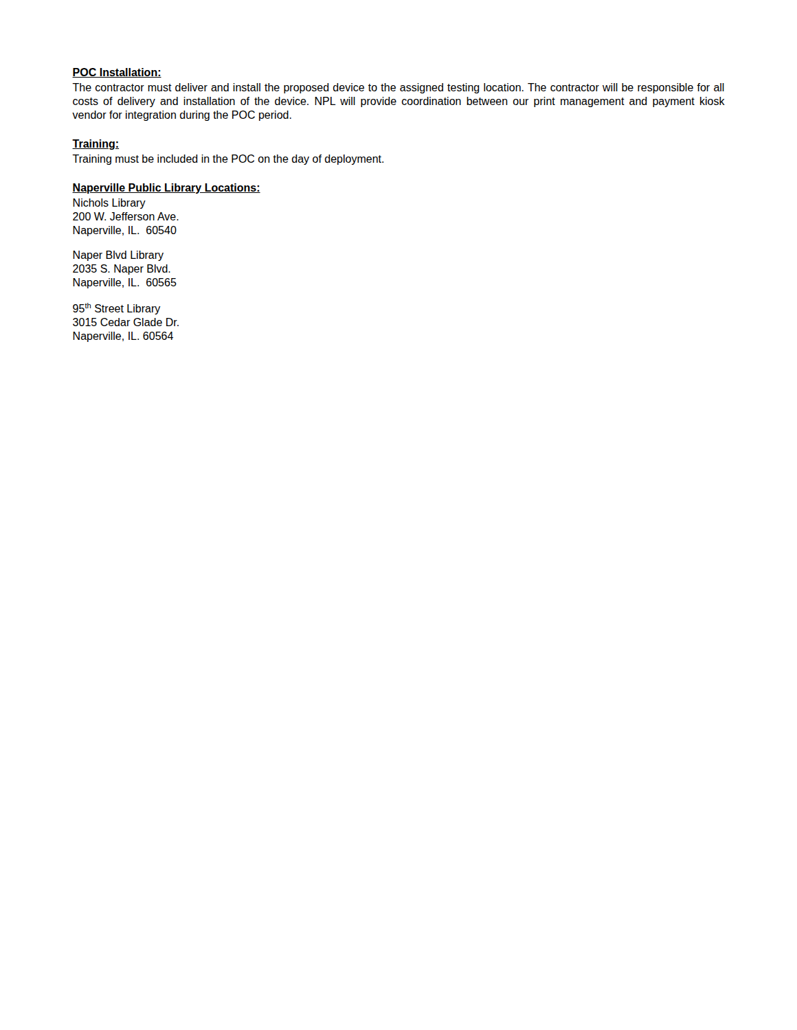POC Installation:
The contractor must deliver and install the proposed device to the assigned testing location. The contractor will be responsible for all costs of delivery and installation of the device. NPL will provide coordination between our print management and payment kiosk vendor for integration during the POC period.
Training:
Training must be included in the POC on the day of deployment.
Naperville Public Library Locations:
Nichols Library
200 W. Jefferson Ave.
Naperville, IL. 60540
Naper Blvd Library
2035 S. Naper Blvd.
Naperville, IL. 60565
95th Street Library
3015 Cedar Glade Dr.
Naperville, IL. 60564